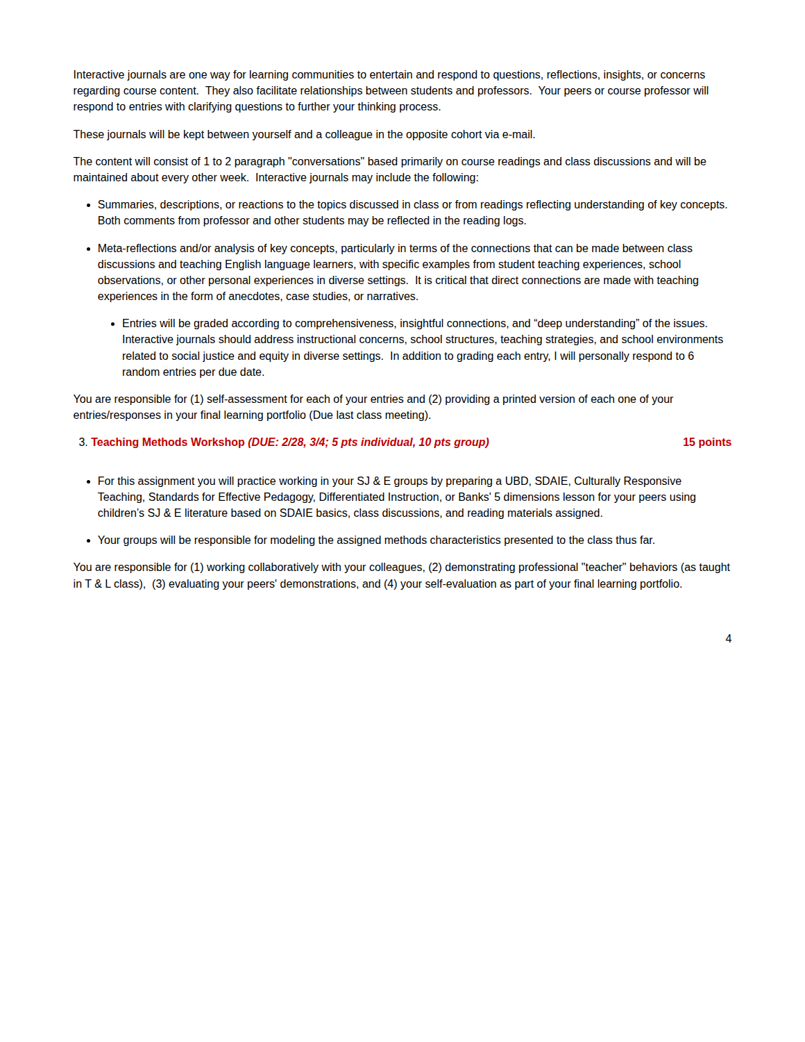Interactive journals are one way for learning communities to entertain and respond to questions, reflections, insights, or concerns regarding course content. They also facilitate relationships between students and professors. Your peers or course professor will respond to entries with clarifying questions to further your thinking process.
These journals will be kept between yourself and a colleague in the opposite cohort via e-mail.
The content will consist of 1 to 2 paragraph "conversations" based primarily on course readings and class discussions and will be maintained about every other week. Interactive journals may include the following:
Summaries, descriptions, or reactions to the topics discussed in class or from readings reflecting understanding of key concepts. Both comments from professor and other students may be reflected in the reading logs.
Meta-reflections and/or analysis of key concepts, particularly in terms of the connections that can be made between class discussions and teaching English language learners, with specific examples from student teaching experiences, school observations, or other personal experiences in diverse settings. It is critical that direct connections are made with teaching experiences in the form of anecdotes, case studies, or narratives.
Entries will be graded according to comprehensiveness, insightful connections, and “deep understanding” of the issues. Interactive journals should address instructional concerns, school structures, teaching strategies, and school environments related to social justice and equity in diverse settings. In addition to grading each entry, I will personally respond to 6 random entries per due date.
You are responsible for (1) self-assessment for each of your entries and (2) providing a printed version of each one of your entries/responses in your final learning portfolio (Due last class meeting).
Teaching Methods Workshop (DUE: 2/28, 3/4; 5 pts individual, 10 pts group) 15 points
For this assignment you will practice working in your SJ & E groups by preparing a UBD, SDAIE, Culturally Responsive Teaching, Standards for Effective Pedagogy, Differentiated Instruction, or Banks' 5 dimensions lesson for your peers using children’s SJ & E literature based on SDAIE basics, class discussions, and reading materials assigned.
Your groups will be responsible for modeling the assigned methods characteristics presented to the class thus far.
You are responsible for (1) working collaboratively with your colleagues, (2) demonstrating professional "teacher" behaviors (as taught in T & L class), (3) evaluating your peers' demonstrations, and (4) your self-evaluation as part of your final learning portfolio.
4